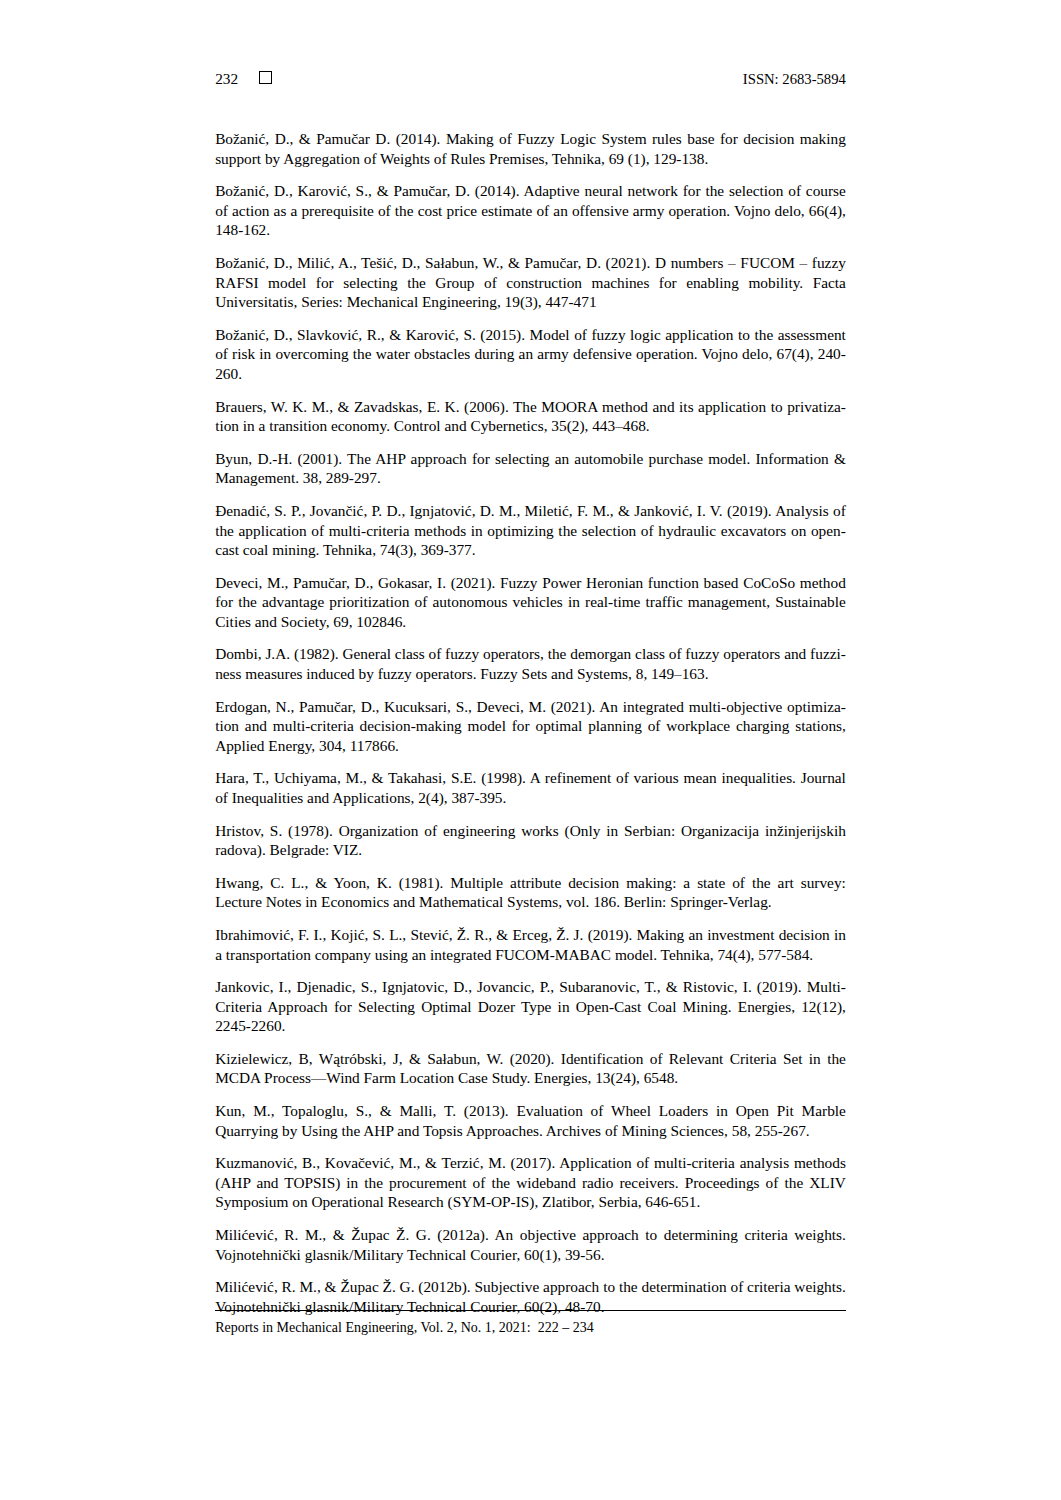232
ISSN: 2683-5894
Božanić, D., & Pamučar D. (2014). Making of Fuzzy Logic System rules base for decision making support by Aggregation of Weights of Rules Premises, Tehnika, 69 (1), 129-138.
Božanić, D., Karović, S., & Pamučar, D. (2014). Adaptive neural network for the selection of course of action as a prerequisite of the cost price estimate of an offensive army operation. Vojno delo, 66(4), 148-162.
Božanić, D., Milić, A., Tešić, D., Sałabun, W., & Pamučar, D. (2021). D numbers – FUCOM – fuzzy RAFSI model for selecting the Group of construction machines for enabling mobility. Facta Universitatis, Series: Mechanical Engineering, 19(3), 447-471
Božanić, D., Slavković, R., & Karović, S. (2015). Model of fuzzy logic application to the assessment of risk in overcoming the water obstacles during an army defensive operation. Vojno delo, 67(4), 240-260.
Brauers, W. K. M., & Zavadskas, E. K. (2006). The MOORA method and its application to privatization in a transition economy. Control and Cybernetics, 35(2), 443–468.
Byun, D.-H. (2001). The AHP approach for selecting an automobile purchase model. Information & Management. 38, 289-297.
Đenadić, S. P., Jovančić, P. D., Ignjatović, D. M., Miletić, F. M., & Janković, I. V. (2019). Analysis of the application of multi-criteria methods in optimizing the selection of hydraulic excavators on open-cast coal mining. Tehnika, 74(3), 369-377.
Deveci, M., Pamučar, D., Gokasar, I. (2021). Fuzzy Power Heronian function based CoCoSo method for the advantage prioritization of autonomous vehicles in real-time traffic management, Sustainable Cities and Society, 69, 102846.
Dombi, J.A. (1982). General class of fuzzy operators, the demorgan class of fuzzy operators and fuzziness measures induced by fuzzy operators. Fuzzy Sets and Systems, 8, 149–163.
Erdogan, N., Pamučar, D., Kucuksari, S., Deveci, M. (2021). An integrated multi-objective optimization and multi-criteria decision-making model for optimal planning of workplace charging stations, Applied Energy, 304, 117866.
Hara, T., Uchiyama, M., & Takahasi, S.E. (1998). A refinement of various mean inequalities. Journal of Inequalities and Applications, 2(4), 387-395.
Hristov, S. (1978). Organization of engineering works (Only in Serbian: Organizacija inžinjerijskih radova). Belgrade: VIZ.
Hwang, C. L., & Yoon, K. (1981). Multiple attribute decision making: a state of the art survey: Lecture Notes in Economics and Mathematical Systems, vol. 186. Berlin: Springer-Verlag.
Ibrahimović, F. I., Kojić, S. L., Stević, Ž. R., & Erceg, Ž. J. (2019). Making an investment decision in a transportation company using an integrated FUCOM-MABAC model. Tehnika, 74(4), 577-584.
Jankovic, I., Djenadic, S., Ignjatovic, D., Jovancic, P., Subaranovic, T., & Ristovic, I. (2019). Multi-Criteria Approach for Selecting Optimal Dozer Type in Open-Cast Coal Mining. Energies, 12(12), 2245-2260.
Kizielewicz, B, Wątróbski, J, & Sałabun, W. (2020). Identification of Relevant Criteria Set in the MCDA Process—Wind Farm Location Case Study. Energies, 13(24), 6548.
Kun, M., Topaloglu, S., & Malli, T. (2013). Evaluation of Wheel Loaders in Open Pit Marble Quarrying by Using the AHP and Topsis Approaches. Archives of Mining Sciences, 58, 255-267.
Kuzmanović, B., Kovačević, M., & Terzić, M. (2017). Application of multi-criteria analysis methods (AHP and TOPSIS) in the procurement of the wideband radio receivers. Proceedings of the XLIV Symposium on Operational Research (SYM-OP-IS), Zlatibor, Serbia, 646-651.
Milićević, R. M., & Župac Ž. G. (2012a). An objective approach to determining criteria weights. Vojnotehnički glasnik/Military Technical Courier, 60(1), 39-56.
Milićević, R. M., & Župac Ž. G. (2012b). Subjective approach to the determination of criteria weights. Vojnotehnički glasnik/Military Technical Courier, 60(2), 48-70.
Reports in Mechanical Engineering, Vol. 2, No. 1, 2021: 222 – 234